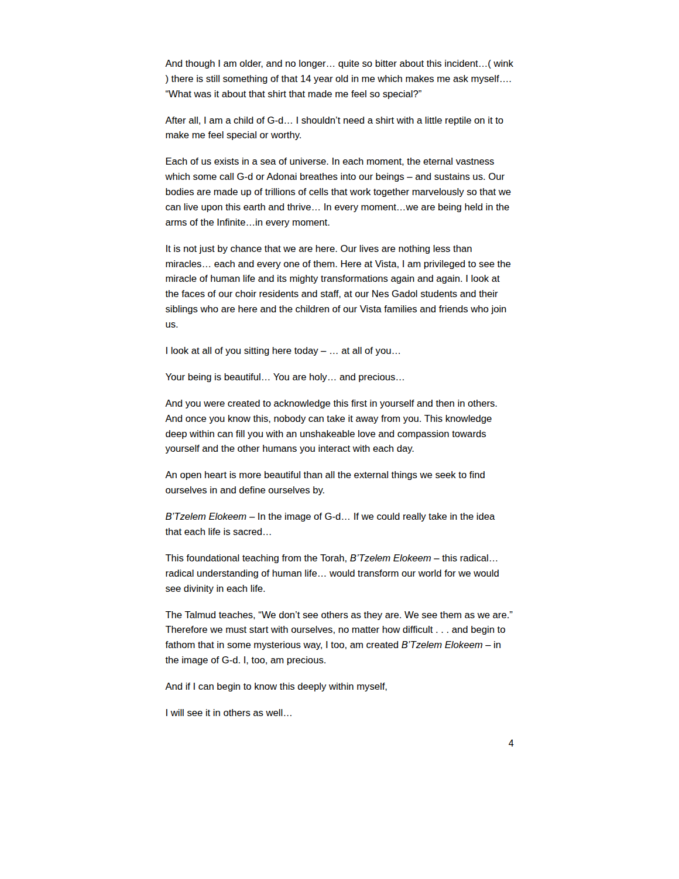And though I am older, and no longer… quite so bitter about this incident…( wink ) there is still something of that 14 year old in me which makes me ask myself…. “What was it about that shirt that made me feel so special?”
After all, I am a child of G-d… I shouldn’t need a shirt with a little reptile on it to make me feel special or worthy.
Each of us exists in a sea of universe. In each moment, the eternal vastness which some call G-d or Adonai breathes into our beings – and sustains us. Our bodies are made up of trillions of cells that work together marvelously so that we can live upon this earth and thrive… In every moment…we are being held in the arms of the Infinite…in every moment.
It is not just by chance that we are here. Our lives are nothing less than miracles… each and every one of them. Here at Vista, I am privileged to see the miracle of human life and its mighty transformations again and again. I look at the faces of our choir residents and staff, at our Nes Gadol students and their siblings who are here and the children of our Vista families and friends who join us.
I look at all of you sitting here today – … at all of you…
Your being is beautiful… You are holy… and precious…
And you were created to acknowledge this first in yourself and then in others. And once you know this, nobody can take it away from you. This knowledge deep within can fill you with an unshakeable love and compassion towards yourself and the other humans you interact with each day.
An open heart is more beautiful than all the external things we seek to find ourselves in and define ourselves by.
B’Tzelem Elokeem – In the image of G-d… If we could really take in the idea that each life is sacred…
This foundational teaching from the Torah, B’Tzelem Elokeem – this radical… radical understanding of human life… would transform our world for we would see divinity in each life.
The Talmud teaches, “We don’t see others as they are. We see them as we are.” Therefore we must start with ourselves, no matter how difficult . . . and begin to fathom that in some mysterious way, I too, am created B’Tzelem Elokeem – in the image of G-d. I, too, am precious.
And if I can begin to know this deeply within myself,
I will see it in others as well…
4